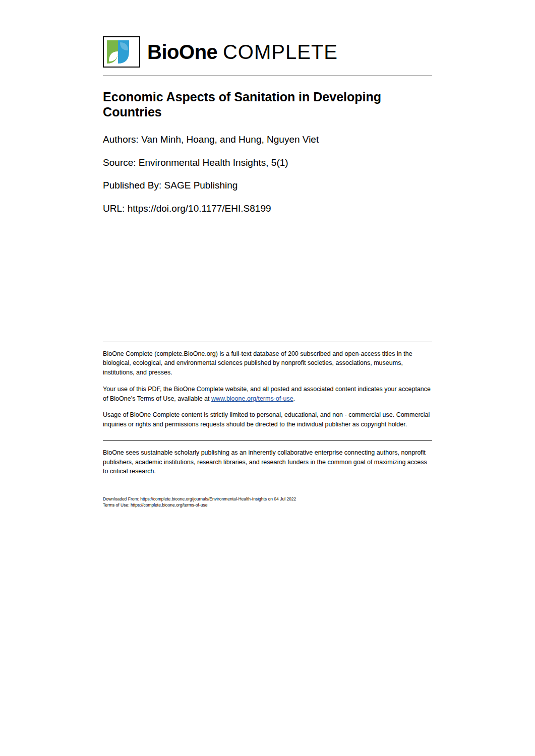BioOne COMPLETE
Economic Aspects of Sanitation in Developing Countries
Authors: Van Minh, Hoang, and Hung, Nguyen Viet
Source: Environmental Health Insights, 5(1)
Published By: SAGE Publishing
URL: https://doi.org/10.1177/EHI.S8199
BioOne Complete (complete.BioOne.org) is a full-text database of 200 subscribed and open-access titles in the biological, ecological, and environmental sciences published by nonprofit societies, associations, museums, institutions, and presses.
Your use of this PDF, the BioOne Complete website, and all posted and associated content indicates your acceptance of BioOne’s Terms of Use, available at www.bioone.org/terms-of-use.
Usage of BioOne Complete content is strictly limited to personal, educational, and non - commercial use. Commercial inquiries or rights and permissions requests should be directed to the individual publisher as copyright holder.
BioOne sees sustainable scholarly publishing as an inherently collaborative enterprise connecting authors, nonprofit publishers, academic institutions, research libraries, and research funders in the common goal of maximizing access to critical research.
Downloaded From: https://complete.bioone.org/journals/Environmental-Health-Insights on 04 Jul 2022
Terms of Use: https://complete.bioone.org/terms-of-use